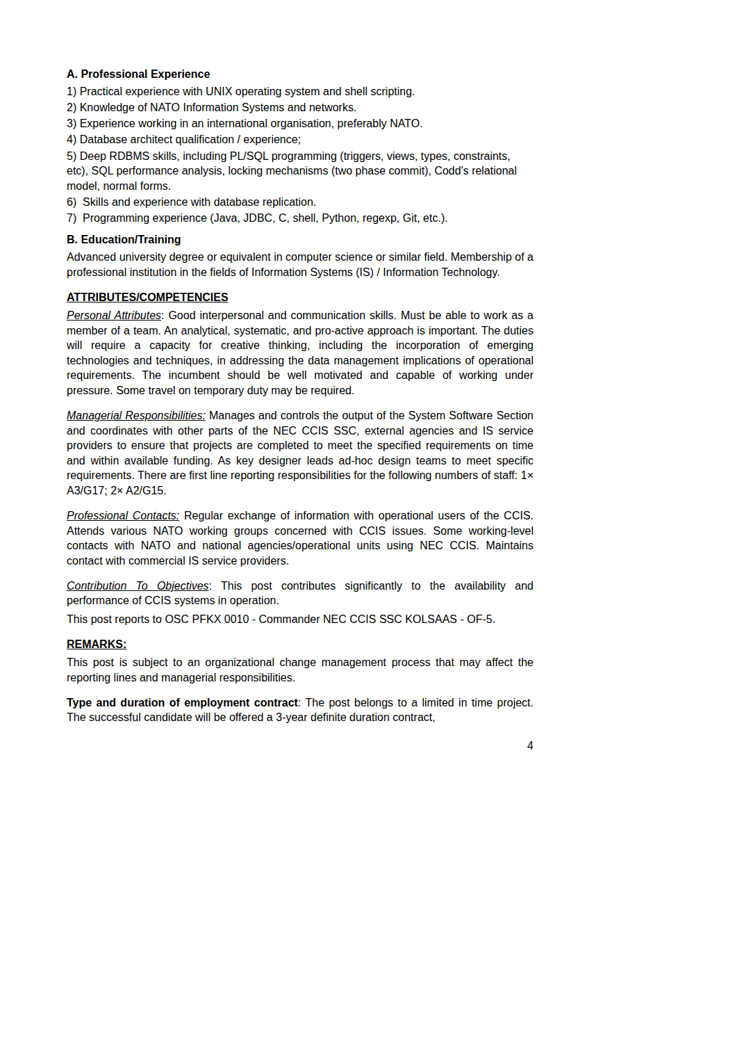A. Professional Experience
1) Practical experience with UNIX operating system and shell scripting.
2) Knowledge of NATO Information Systems and networks.
3) Experience working in an international organisation, preferably NATO.
4) Database architect qualification / experience;
5) Deep RDBMS skills, including PL/SQL programming (triggers, views, types, constraints, etc), SQL performance analysis, locking mechanisms (two phase commit), Codd's relational model, normal forms.
6) Skills and experience with database replication.
7) Programming experience (Java, JDBC, C, shell, Python, regexp, Git, etc.).
B. Education/Training
Advanced university degree or equivalent in computer science or similar field. Membership of a professional institution in the fields of Information Systems (IS) / Information Technology.
ATTRIBUTES/COMPETENCIES
Personal Attributes: Good interpersonal and communication skills. Must be able to work as a member of a team. An analytical, systematic, and pro-active approach is important. The duties will require a capacity for creative thinking, including the incorporation of emerging technologies and techniques, in addressing the data management implications of operational requirements. The incumbent should be well motivated and capable of working under pressure. Some travel on temporary duty may be required.
Managerial Responsibilities: Manages and controls the output of the System Software Section and coordinates with other parts of the NEC CCIS SSC, external agencies and IS service providers to ensure that projects are completed to meet the specified requirements on time and within available funding. As key designer leads ad-hoc design teams to meet specific requirements. There are first line reporting responsibilities for the following numbers of staff: 1× A3/G17; 2× A2/G15.
Professional Contacts: Regular exchange of information with operational users of the CCIS. Attends various NATO working groups concerned with CCIS issues. Some working-level contacts with NATO and national agencies/operational units using NEC CCIS. Maintains contact with commercial IS service providers.
Contribution To Objectives: This post contributes significantly to the availability and performance of CCIS systems in operation.
This post reports to OSC PFKX 0010 - Commander NEC CCIS SSC KOLSAAS - OF-5.
REMARKS:
This post is subject to an organizational change management process that may affect the reporting lines and managerial responsibilities.
Type and duration of employment contract: The post belongs to a limited in time project. The successful candidate will be offered a 3-year definite duration contract,
4